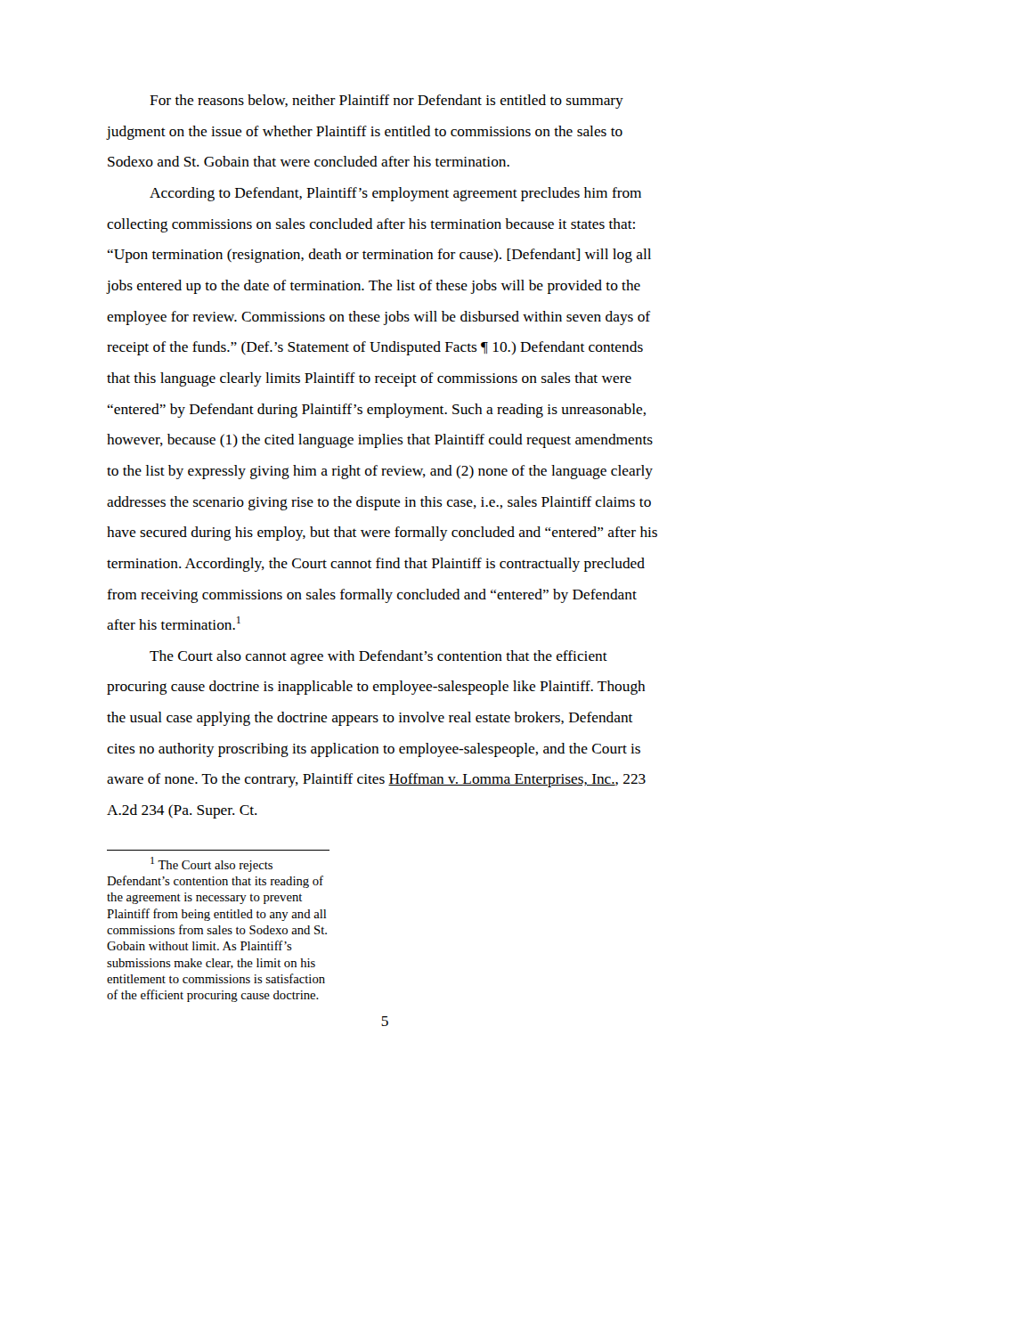For the reasons below, neither Plaintiff nor Defendant is entitled to summary judgment on the issue of whether Plaintiff is entitled to commissions on the sales to Sodexo and St. Gobain that were concluded after his termination.
According to Defendant, Plaintiff’s employment agreement precludes him from collecting commissions on sales concluded after his termination because it states that: “Upon termination (resignation, death or termination for cause). [Defendant] will log all jobs entered up to the date of termination. The list of these jobs will be provided to the employee for review. Commissions on these jobs will be disbursed within seven days of receipt of the funds.” (Def.’s Statement of Undisputed Facts ¶ 10.) Defendant contends that this language clearly limits Plaintiff to receipt of commissions on sales that were “entered” by Defendant during Plaintiff’s employment. Such a reading is unreasonable, however, because (1) the cited language implies that Plaintiff could request amendments to the list by expressly giving him a right of review, and (2) none of the language clearly addresses the scenario giving rise to the dispute in this case, i.e., sales Plaintiff claims to have secured during his employ, but that were formally concluded and “entered” after his termination. Accordingly, the Court cannot find that Plaintiff is contractually precluded from receiving commissions on sales formally concluded and “entered” by Defendant after his termination.1
The Court also cannot agree with Defendant’s contention that the efficient procuring cause doctrine is inapplicable to employee-salespeople like Plaintiff. Though the usual case applying the doctrine appears to involve real estate brokers, Defendant cites no authority proscribing its application to employee-salespeople, and the Court is aware of none. To the contrary, Plaintiff cites Hoffman v. Lomma Enterprises, Inc., 223 A.2d 234 (Pa. Super. Ct.
1 The Court also rejects Defendant’s contention that its reading of the agreement is necessary to prevent Plaintiff from being entitled to any and all commissions from sales to Sodexo and St. Gobain without limit. As Plaintiff’s submissions make clear, the limit on his entitlement to commissions is satisfaction of the efficient procuring cause doctrine.
5